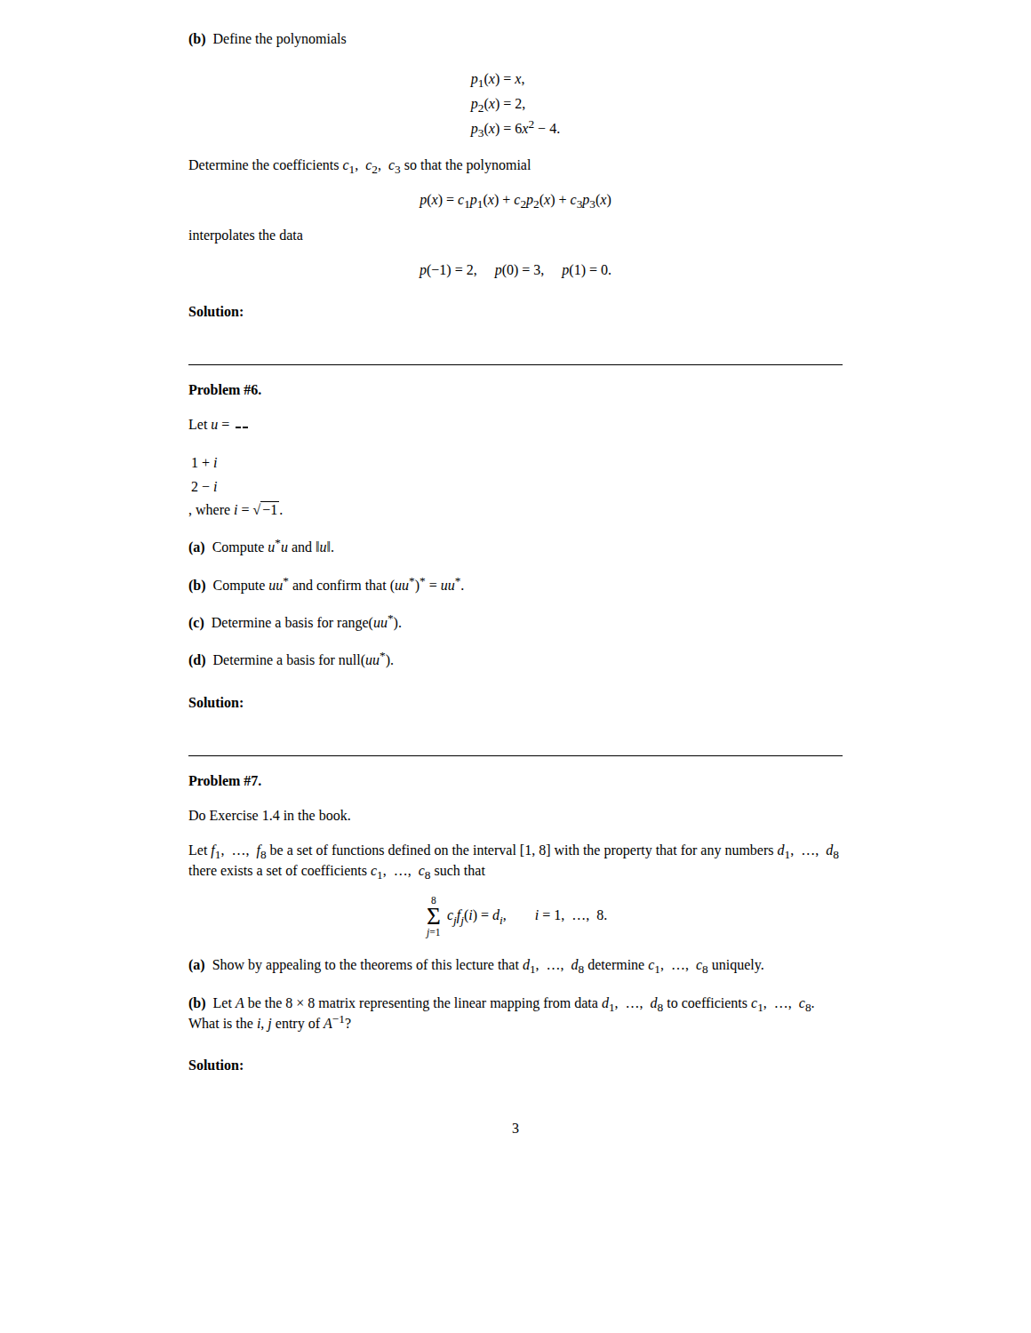(b) Define the polynomials
p1(x) = x,
p2(x) = 2,
p3(x) = 6x2 − 4.
Determine the coefficients c1, c2, c3 so that the polynomial
p(x) = c1p1(x) + c2p2(x) + c3p3(x)
interpolates the data
p(−1) = 2, p(0) = 3, p(1) = 0.
Solution:
Problem #6.
Let u =
| 1 + i |
| 2 − i |
, where i = √−1.
(a) Compute u*u and ‖u‖.
(b) Compute uu* and confirm that (uu*)* = uu*.
(c) Determine a basis for range(uu*).
(d) Determine a basis for null(uu*).
Solution:
Problem #7.
Do Exercise 1.4 in the book.
Let f1, …, f8 be a set of functions defined on the interval [1, 8] with the property that for any numbers d1, …, d8 there exists a set of coefficients c1, …, c8 such that
8 Σ j=1 cjfj(i) = di, i = 1, …, 8.
(a) Show by appealing to the theorems of this lecture that d1, …, d8 determine c1, …, c8 uniquely.
(b) Let A be the 8 × 8 matrix representing the linear mapping from data d1, …, d8 to coefficients c1, …, c8. What is the i, j entry of A−1?
Solution:
3